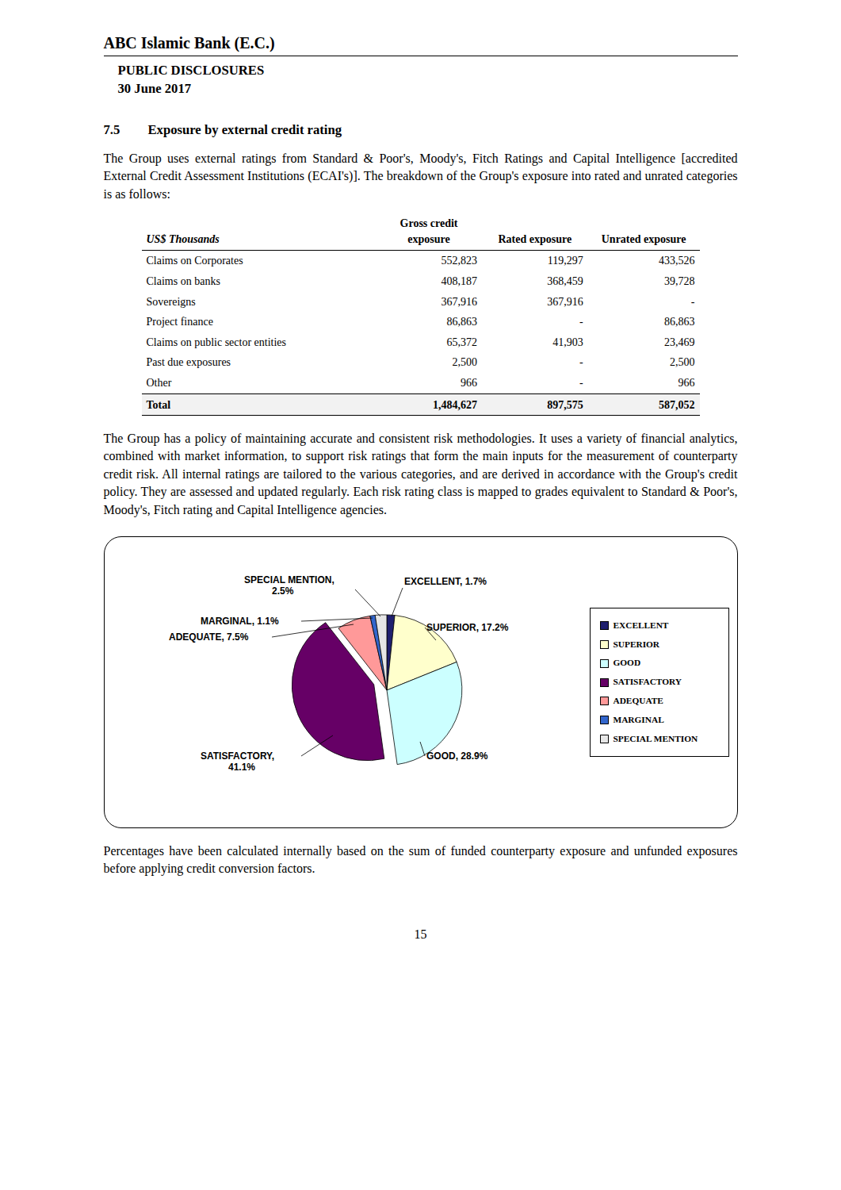ABC Islamic Bank (E.C.)
PUBLIC DISCLOSURES
30 June 2017
7.5 Exposure by external credit rating
The Group uses external ratings from Standard & Poor's, Moody's, Fitch Ratings and Capital Intelligence [accredited External Credit Assessment Institutions (ECAI's)]. The breakdown of the Group's exposure into rated and unrated categories is as follows:
| US$ Thousands | Gross credit exposure | Rated exposure | Unrated exposure |
| --- | --- | --- | --- |
| Claims on Corporates | 552,823 | 119,297 | 433,526 |
| Claims on banks | 408,187 | 368,459 | 39,728 |
| Sovereigns | 367,916 | 367,916 | - |
| Project finance | 86,863 | - | 86,863 |
| Claims on public sector entities | 65,372 | 41,903 | 23,469 |
| Past due exposures | 2,500 | - | 2,500 |
| Other | 966 | - | 966 |
| Total | 1,484,627 | 897,575 | 587,052 |
The Group has a policy of maintaining accurate and consistent risk methodologies. It uses a variety of financial analytics, combined with market information, to support risk ratings that form the main inputs for the measurement of counterparty credit risk. All internal ratings are tailored to the various categories, and are derived in accordance with the Group's credit policy. They are assessed and updated regularly. Each risk rating class is mapped to grades equivalent to Standard & Poor's, Moody's, Fitch rating and Capital Intelligence agencies.
SPECIAL MENTION, 2.5% EXCELLENT, 1.7% MARGINAL, 1.1% ADEQUATE, 7.5% SUPERIOR, 17.2% GOOD, 28.9% SATISFACTORY, 41.1%
EXCELLENT
SUPERIOR
GOOD
SATISFACTORY
ADEQUATE
MARGINAL
SPECIAL MENTION
Percentages have been calculated internally based on the sum of funded counterparty exposure and unfunded exposures before applying credit conversion factors.
15